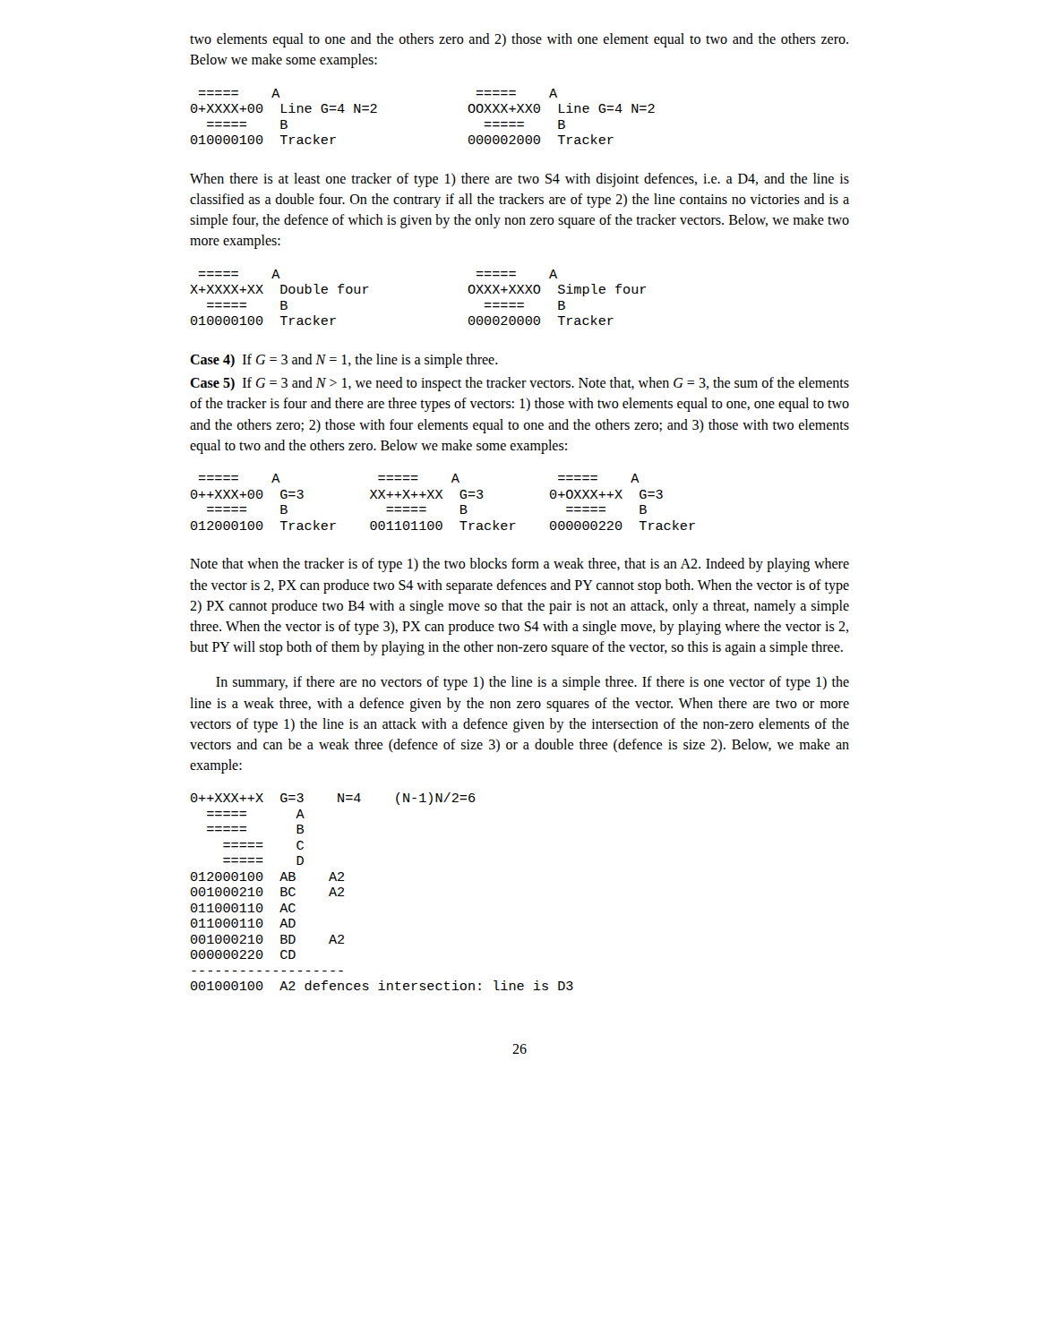two elements equal to one and the others zero and 2) those with one element equal to two and the others zero. Below we make some examples:
 =====    A                        =====    A
0+XXXX+00  Line G=4 N=2           OOXXX+XX0  Line G=4 N=2
  =====    B                        =====    B
010000100  Tracker                000002000  Tracker
When there is at least one tracker of type 1) there are two S4 with disjoint defences, i.e. a D4, and the line is classified as a double four. On the contrary if all the trackers are of type 2) the line contains no victories and is a simple four, the defence of which is given by the only non zero square of the tracker vectors. Below, we make two more examples:
 =====    A                        =====    A
X+XXXX+XX  Double four            OXXX+XXXO  Simple four
  =====    B                        =====    B
010000100  Tracker                000020000  Tracker
Case 4) If G = 3 and N = 1, the line is a simple three.
Case 5) If G = 3 and N > 1, we need to inspect the tracker vectors. Note that, when G = 3, the sum of the elements of the tracker is four and there are three types of vectors: 1) those with two elements equal to one, one equal to two and the others zero; 2) those with four elements equal to one and the others zero; and 3) those with two elements equal to two and the others zero. Below we make some examples:
 =====    A            =====    A            =====    A
0++XXX+00  G=3        XX++X++XX  G=3        0+OXXX++X  G=3
  =====    B            =====    B            =====    B
012000100  Tracker    001101100  Tracker    000000220  Tracker
Note that when the tracker is of type 1) the two blocks form a weak three, that is an A2. Indeed by playing where the vector is 2, PX can produce two S4 with separate defences and PY cannot stop both. When the vector is of type 2) PX cannot produce two B4 with a single move so that the pair is not an attack, only a threat, namely a simple three. When the vector is of type 3), PX can produce two S4 with a single move, by playing where the vector is 2, but PY will stop both of them by playing in the other non-zero square of the vector, so this is again a simple three.
In summary, if there are no vectors of type 1) the line is a simple three. If there is one vector of type 1) the line is a weak three, with a defence given by the non zero squares of the vector. When there are two or more vectors of type 1) the line is an attack with a defence given by the intersection of the non-zero elements of the vectors and can be a weak three (defence of size 3) or a double three (defence is size 2). Below, we make an example:
0++XXX++X  G=3    N=4    (N-1)N/2=6
  =====      A
  =====      B
    =====    C
    =====    D
012000100  AB    A2
001000210  BC    A2
011000110  AC
011000110  AD
001000210  BD    A2
000000220  CD
-------------------
001000100  A2 defences intersection: line is D3
26